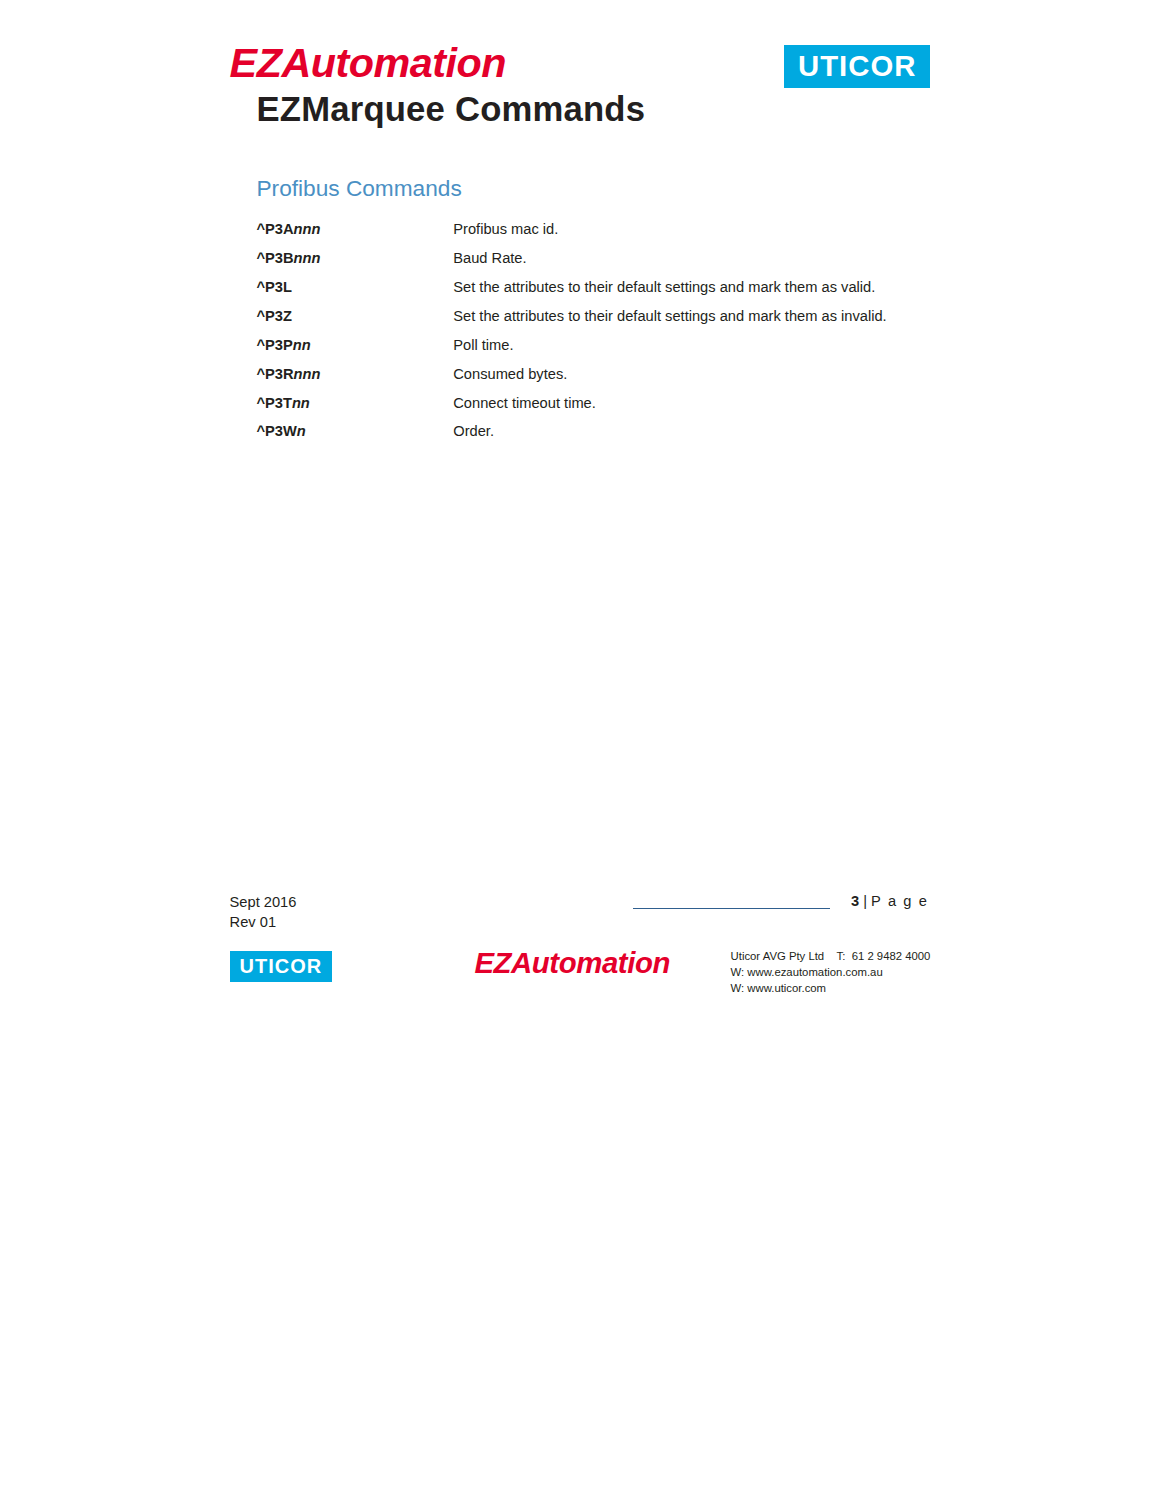EZAutomation
UTICOR
EZMarquee Commands
Profibus Commands
| ^P3A nnn | Profibus mac id. |
| ^P3B nnn | Baud Rate. |
| ^P3L | Set the attributes to their default settings and mark them as valid. |
| ^P3Z | Set the attributes to their default settings and mark them as invalid. |
| ^P3P nn | Poll time. |
| ^P3R nnn | Consumed bytes. |
| ^P3T nn | Connect timeout time. |
| ^P3W n | Order. |
Sept 2016
Rev 01
3 | P a g e
UTICOR
EZAutomation
Uticor AVG Pty Ltd T: 61 2 9482 4000
W: www.ezautomation.com.au
W: www.uticor.com